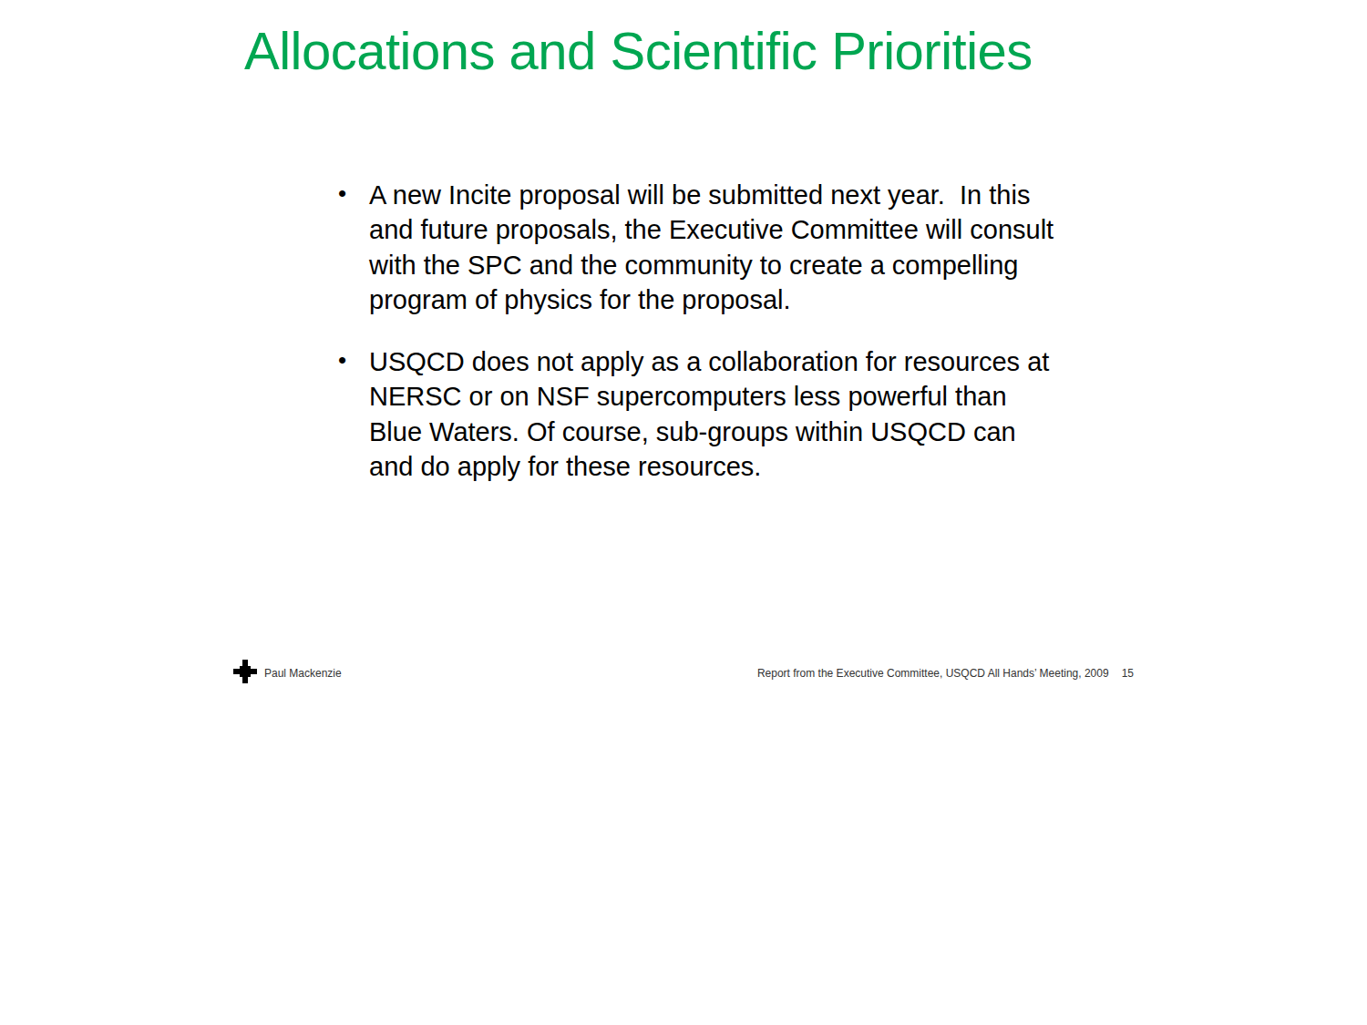Allocations and Scientific Priorities
A new Incite proposal will be submitted next year. In this and future proposals, the Executive Committee will consult with the SPC and the community to create a compelling program of physics for the proposal.
USQCD does not apply as a collaboration for resources at NERSC or on NSF supercomputers less powerful than Blue Waters. Of course, sub-groups within USQCD can and do apply for these resources.
Paul Mackenzie
Report from the Executive Committee, USQCD All Hands’ Meeting, 200915